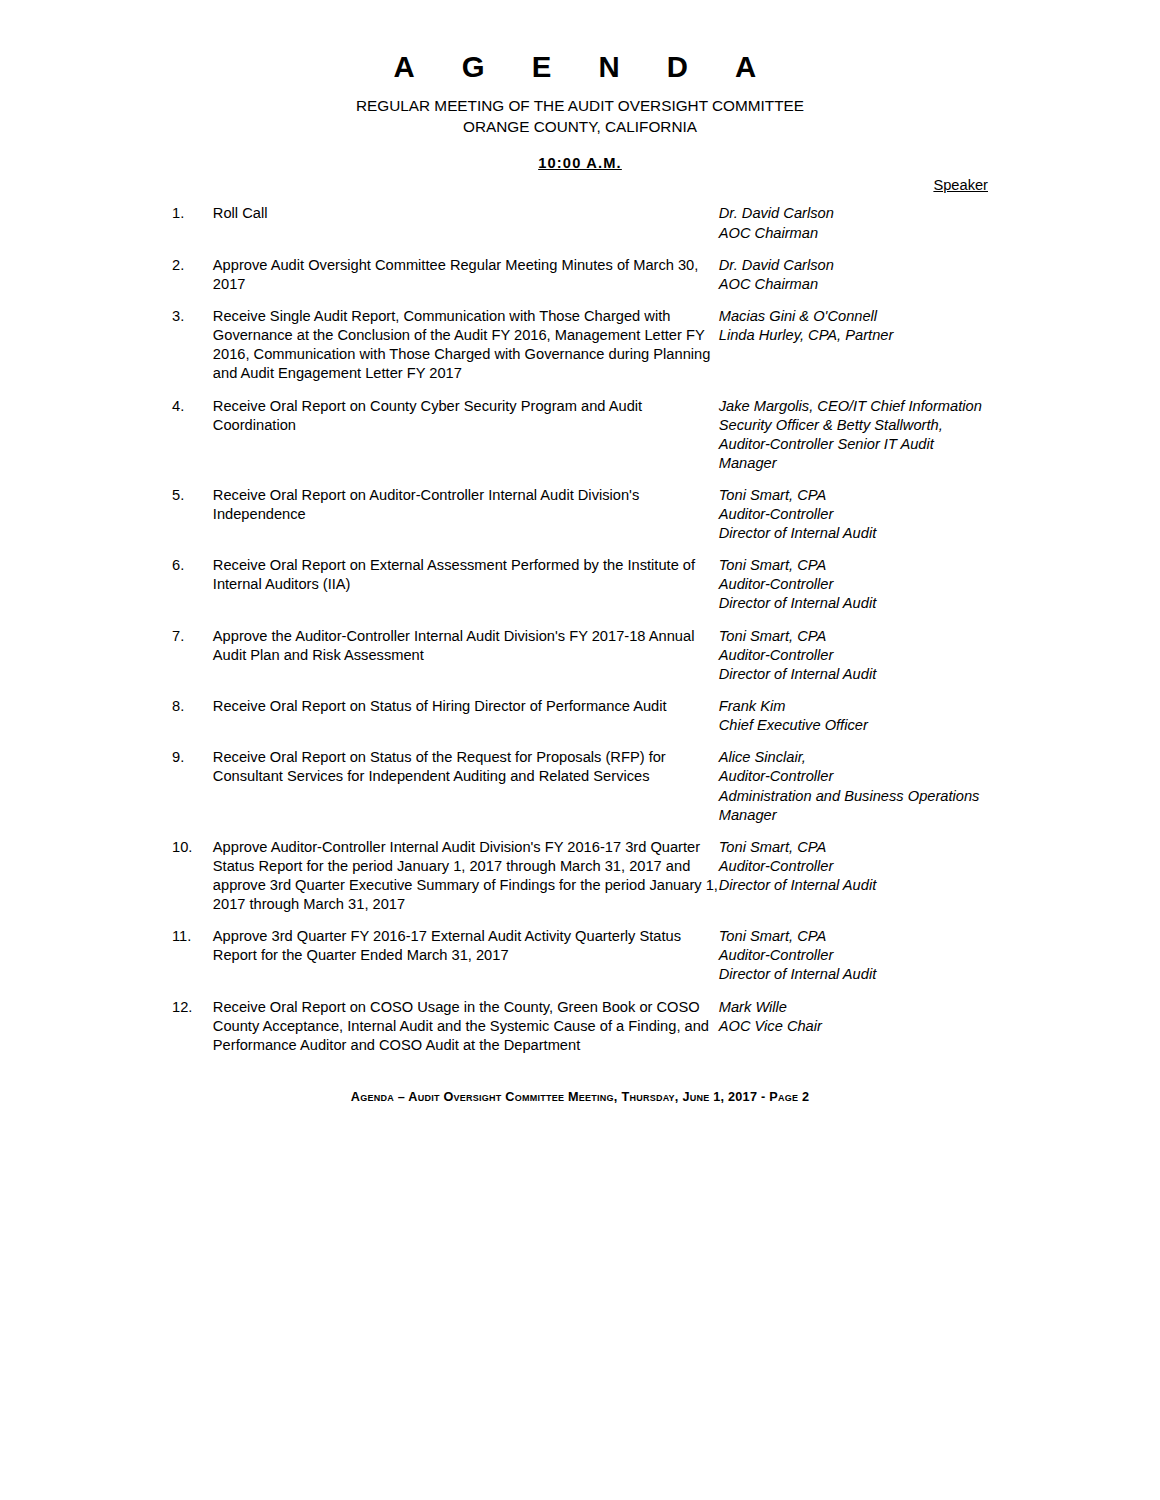A G E N D A
REGULAR MEETING OF THE AUDIT OVERSIGHT COMMITTEE
ORANGE COUNTY, CALIFORNIA
10:00 A.M.
Speaker
| 1. | Roll Call | Dr. David Carlson AOC Chairman |
| 2. | Approve Audit Oversight Committee Regular Meeting Minutes of March 30, 2017 | Dr. David Carlson AOC Chairman |
| 3. | Receive Single Audit Report, Communication with Those Charged with Governance at the Conclusion of the Audit FY 2016, Management Letter FY 2016, Communication with Those Charged with Governance during Planning and Audit Engagement Letter FY 2017 | Macias Gini & O'Connell Linda Hurley, CPA, Partner |
| 4. | Receive Oral Report on County Cyber Security Program and Audit Coordination | Jake Margolis, CEO/IT Chief Information Security Officer & Betty Stallworth, Auditor-Controller Senior IT Audit Manager |
| 5. | Receive Oral Report on Auditor-Controller Internal Audit Division's Independence | Toni Smart, CPA Auditor-Controller Director of Internal Audit |
| 6. | Receive Oral Report on External Assessment Performed by the Institute of Internal Auditors (IIA) | Toni Smart, CPA Auditor-Controller Director of Internal Audit |
| 7. | Approve the Auditor-Controller Internal Audit Division's FY 2017-18 Annual Audit Plan and Risk Assessment | Toni Smart, CPA Auditor-Controller Director of Internal Audit |
| 8. | Receive Oral Report on Status of Hiring Director of Performance Audit | Frank Kim Chief Executive Officer |
| 9. | Receive Oral Report on Status of the Request for Proposals (RFP) for Consultant Services for Independent Auditing and Related Services | Alice Sinclair, Auditor-Controller Administration and Business Operations Manager |
| 10. | Approve Auditor-Controller Internal Audit Division's FY 2016-17 3rd Quarter Status Report for the period January 1, 2017 through March 31, 2017 and approve 3rd Quarter Executive Summary of Findings for the period January 1, 2017 through March 31, 2017 | Toni Smart, CPA Auditor-Controller Director of Internal Audit |
| 11. | Approve 3rd Quarter FY 2016-17 External Audit Activity Quarterly Status Report for the Quarter Ended March 31, 2017 | Toni Smart, CPA Auditor-Controller Director of Internal Audit |
| 12. | Receive Oral Report on COSO Usage in the County, Green Book or COSO County Acceptance, Internal Audit and the Systemic Cause of a Finding, and Performance Auditor and COSO Audit at the Department | Mark Wille AOC Vice Chair |
Agenda – Audit Oversight Committee Meeting, Thursday, June 1, 2017 - Page 2